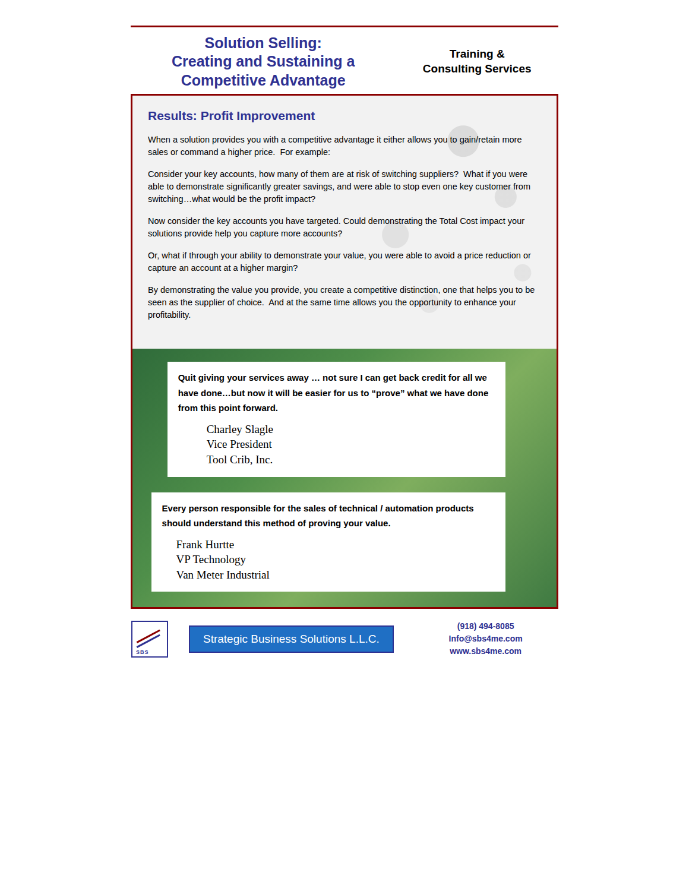| Solution Selling: Creating and Sustaining a Competitive Advantage | Training & Consulting Services |
Results: Profit Improvement
When a solution provides you with a competitive advantage it either allows you to gain/retain more sales or command a higher price. For example:
Consider your key accounts, how many of them are at risk of switching suppliers? What if you were able to demonstrate significantly greater savings, and were able to stop even one key customer from switching…what would be the profit impact?
Now consider the key accounts you have targeted. Could demonstrating the Total Cost impact your solutions provide help you capture more accounts?
Or, what if through your ability to demonstrate your value, you were able to avoid a price reduction or capture an account at a higher margin?
By demonstrating the value you provide, you create a competitive distinction, one that helps you to be seen as the supplier of choice. And at the same time allows you the opportunity to enhance your profitability.
Quit giving your services away … not sure I can get back credit for all we have done…but now it will be easier for us to “prove” what we have done from this point forward.
Charley Slagle
Vice President
Tool Crib, Inc.
Every person responsible for the sales of technical / automation products should understand this method of proving your value.
Frank Hurtte
VP Technology
Van Meter Industrial
| SBS | Strategic Business Solutions L.L.C. | (918) 494-8085 Info@sbs4me.com www.sbs4me.com |